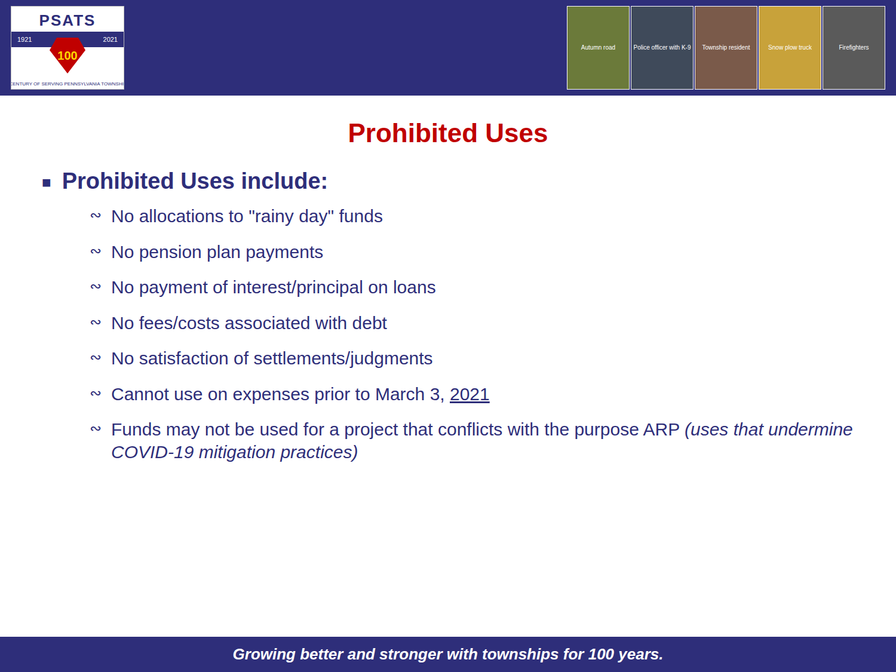PSATS
19212021
100
A CENTURY OF SERVING PENNSYLVANIA TOWNSHIPS
Autumn road
Police officer with K-9
Township resident
Snow plow truck
Firefighters
Prohibited Uses
■ Prohibited Uses include:
∾No allocations to "rainy day" funds
∾No pension plan payments
∾No payment of interest/principal on loans
∾No fees/costs associated with debt
∾No satisfaction of settlements/judgments
∾Cannot use on expenses prior to March 3, 2021
∾Funds may not be used for a project that conflicts with the purpose ARP (uses that undermine COVID-19 mitigation practices)
Growing better and stronger with townships for 100 years.